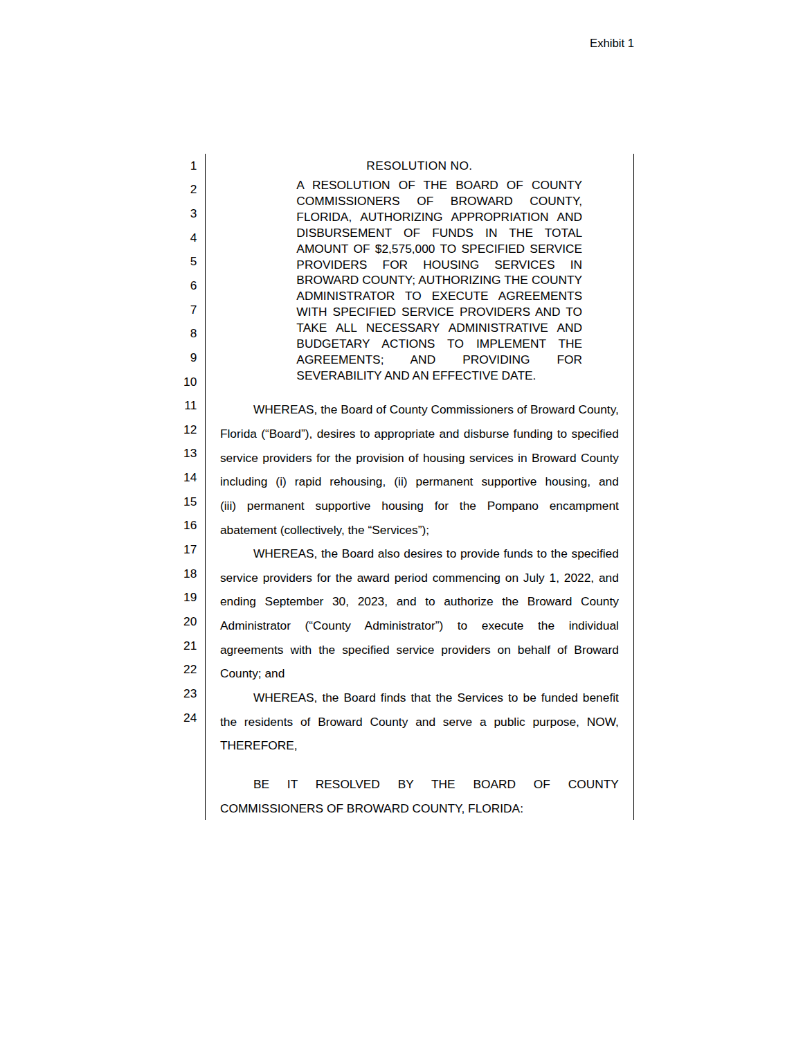Exhibit 1
| 1 2 3 4 5 6 7 8 9 10 11 12 13 14 15 16 17 18 19 20 21 22 23 24 | RESOLUTION NO. A RESOLUTION OF THE BOARD OF COUNTY COMMISSIONERS OF BROWARD COUNTY, FLORIDA, AUTHORIZING APPROPRIATION AND DISBURSEMENT OF FUNDS IN THE TOTAL AMOUNT OF $2,575,000 TO SPECIFIED SERVICE PROVIDERS FOR HOUSING SERVICES IN BROWARD COUNTY; AUTHORIZING THE COUNTY ADMINISTRATOR TO EXECUTE AGREEMENTS WITH SPECIFIED SERVICE PROVIDERS AND TO TAKE ALL NECESSARY ADMINISTRATIVE AND BUDGETARY ACTIONS TO IMPLEMENT THE AGREEMENTS; AND PROVIDING FOR SEVERABILITY AND AN EFFECTIVE DATE. WHEREAS, the Board of County Commissioners of Broward County, Florida (“Board”), desires to appropriate and disburse funding to specified service providers for the provision of housing services in Broward County including (i) rapid rehousing, (ii) permanent supportive housing, and (iii) permanent supportive housing for the Pompano encampment abatement (collectively, the “Services”); WHEREAS, the Board also desires to provide funds to the specified service providers for the award period commencing on July 1, 2022, and ending September 30, 2023, and to authorize the Broward County Administrator (“County Administrator”) to execute the individual agreements with the specified service providers on behalf of Broward County; and WHEREAS, the Board finds that the Services to be funded benefit the residents of Broward County and serve a public purpose, NOW, THEREFORE, BE IT RESOLVED BY THE BOARD OF COUNTY COMMISSIONERS OF BROWARD COUNTY, FLORIDA: |